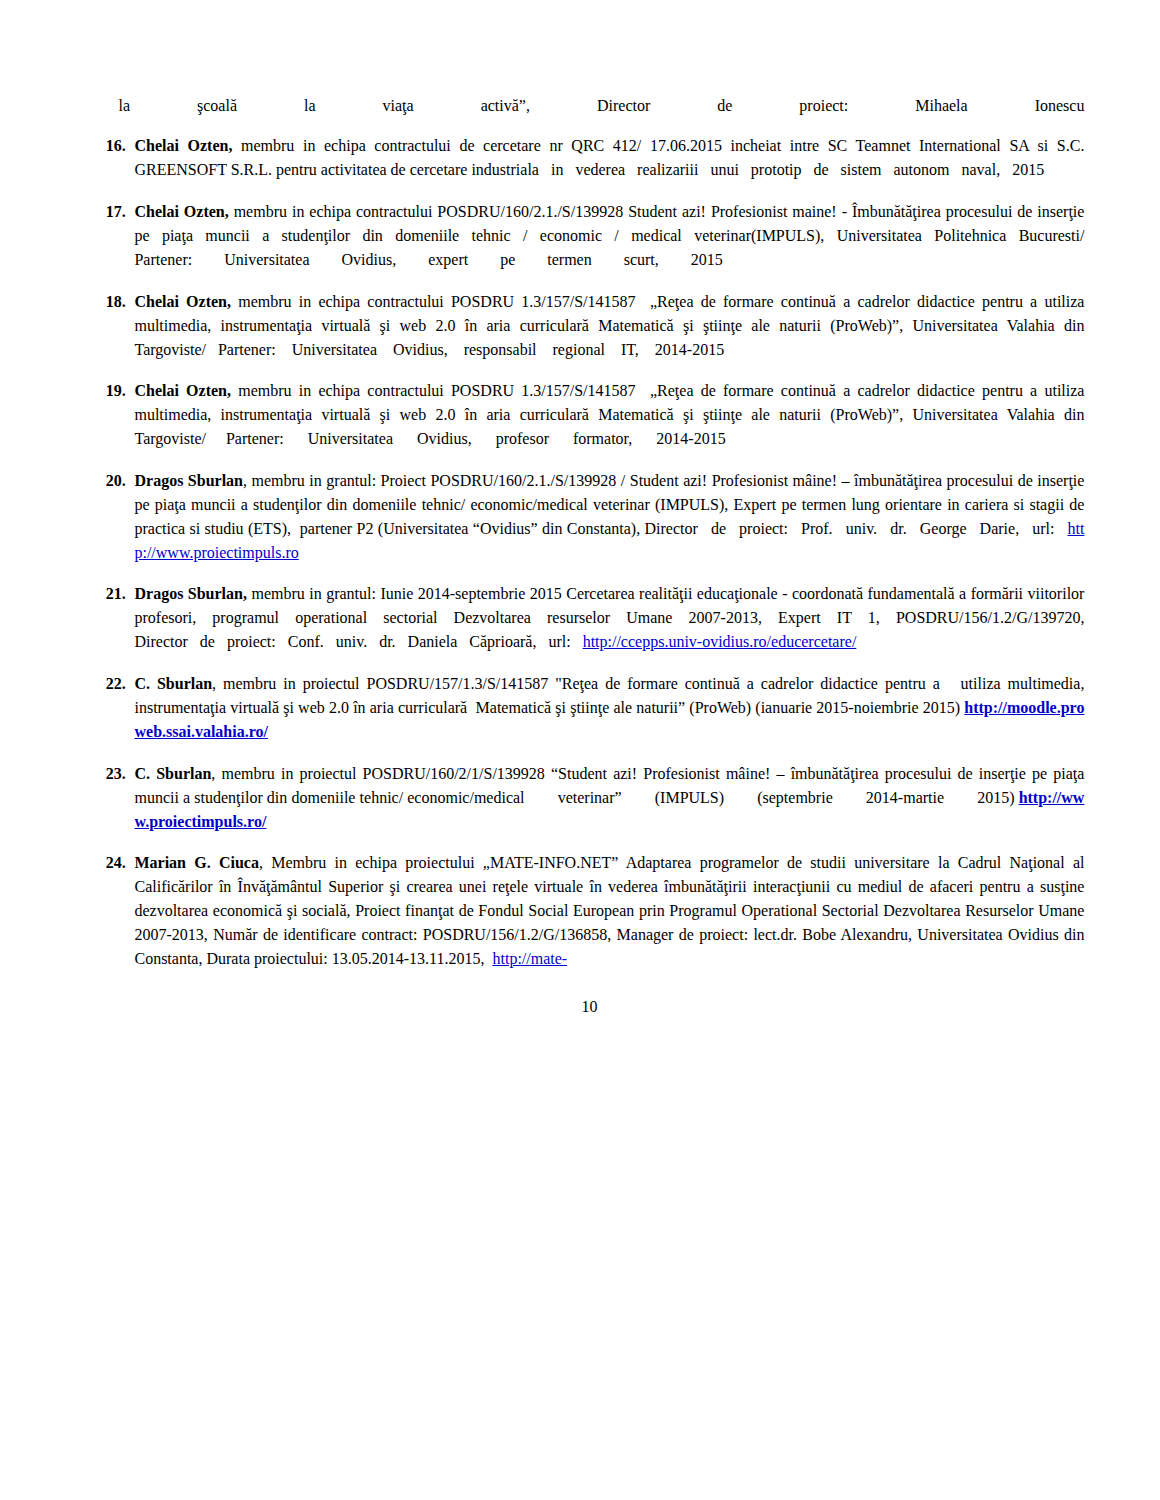la şcoală la viaţa activă”, Director de proiect: Mihaela Ionescu
Chelai Ozten, membru in echipa contractului de cercetare nr QRC 412/ 17.06.2015 incheiat intre SC Teamnet International SA si S.C. GREENSOFT S.R.L. pentru activitatea de cercetare industriala in vederea realizariii unui prototip de sistem autonom naval, 2015
Chelai Ozten, membru in echipa contractului POSDRU/160/2.1./S/139928 Student azi! Profesionist maine! - Îmbunătăţirea procesului de inserţie pe piaţa muncii a studenţilor din domeniile tehnic / economic / medical veterinar(IMPULS), Universitatea Politehnica Bucuresti/ Partener: Universitatea Ovidius, expert pe termen scurt, 2015
Chelai Ozten, membru in echipa contractului POSDRU 1.3/157/S/141587 „Reţea de formare continuă a cadrelor didactice pentru a utiliza multimedia, instrumentaţia virtuală şi web 2.0 în aria curriculară Matematică şi ştiinţe ale naturii (ProWeb)”, Universitatea Valahia din Targoviste/ Partener: Universitatea Ovidius, responsabil regional IT, 2014-2015
Chelai Ozten, membru in echipa contractului POSDRU 1.3/157/S/141587 „Reţea de formare continuă a cadrelor didactice pentru a utiliza multimedia, instrumentaţia virtuală şi web 2.0 în aria curriculară Matematică şi ştiinţe ale naturii (ProWeb)”, Universitatea Valahia din Targoviste/ Partener: Universitatea Ovidius, profesor formator, 2014-2015
Dragos Sburlan, membru in grantul: Proiect POSDRU/160/2.1./S/139928 / Student azi! Profesionist mâine! – îmbunătăţirea procesului de inserţie pe piaţa muncii a studenţilor din domeniile tehnic/ economic/medical veterinar (IMPULS), Expert pe termen lung orientare in cariera si stagii de practica si studiu (ETS), partener P2 (Universitatea “Ovidius” din Constanta), Director de proiect: Prof. univ. dr. George Darie, url: http://www.proiectimpuls.ro
Dragos Sburlan, membru in grantul: Iunie 2014-septembrie 2015 Cercetarea realităţii educaţionale - coordonată fundamentală a formării viitorilor profesori, programul operational sectorial Dezvoltarea resurselor Umane 2007-2013, Expert IT 1, POSDRU/156/1.2/G/139720, Director de proiect: Conf. univ. dr. Daniela Căprioară, url: http://ccepps.univ-ovidius.ro/educercetare/
C. Sburlan, membru in proiectul POSDRU/157/1.3/S/141587 "Reţea de formare continuă a cadrelor didactice pentru a utiliza multimedia, instrumentaţia virtuală şi web 2.0 în aria curriculară Matematică şi ştiinţe ale naturii” (ProWeb) (ianuarie 2015-noiembrie 2015) http://moodle.proweb.ssai.valahia.ro/
C. Sburlan, membru in proiectul POSDRU/160/2/1/S/139928 “Student azi! Profesionist mâine! – îmbunătăţirea procesului de inserţie pe piaţa muncii a studenţilor din domeniile tehnic/ economic/medical veterinar” (IMPULS) (septembrie 2014-martie 2015) http://www.proiectimpuls.ro/
Marian G. Ciuca, Membru in echipa proiectului „MATE-INFO.NET” Adaptarea programelor de studii universitare la Cadrul Naţional al Calificărilor în Învăţământul Superior şi crearea unei reţele virtuale în vederea îmbunătăţirii interacţiunii cu mediul de afaceri pentru a susţine dezvoltarea economică şi socială, Proiect finanţat de Fondul Social European prin Programul Operational Sectorial Dezvoltarea Resurselor Umane 2007-2013, Număr de identificare contract: POSDRU/156/1.2/G/136858, Manager de proiect: lect.dr. Bobe Alexandru, Universitatea Ovidius din Constanta, Durata proiectului: 13.05.2014-13.11.2015, http://mate-
10